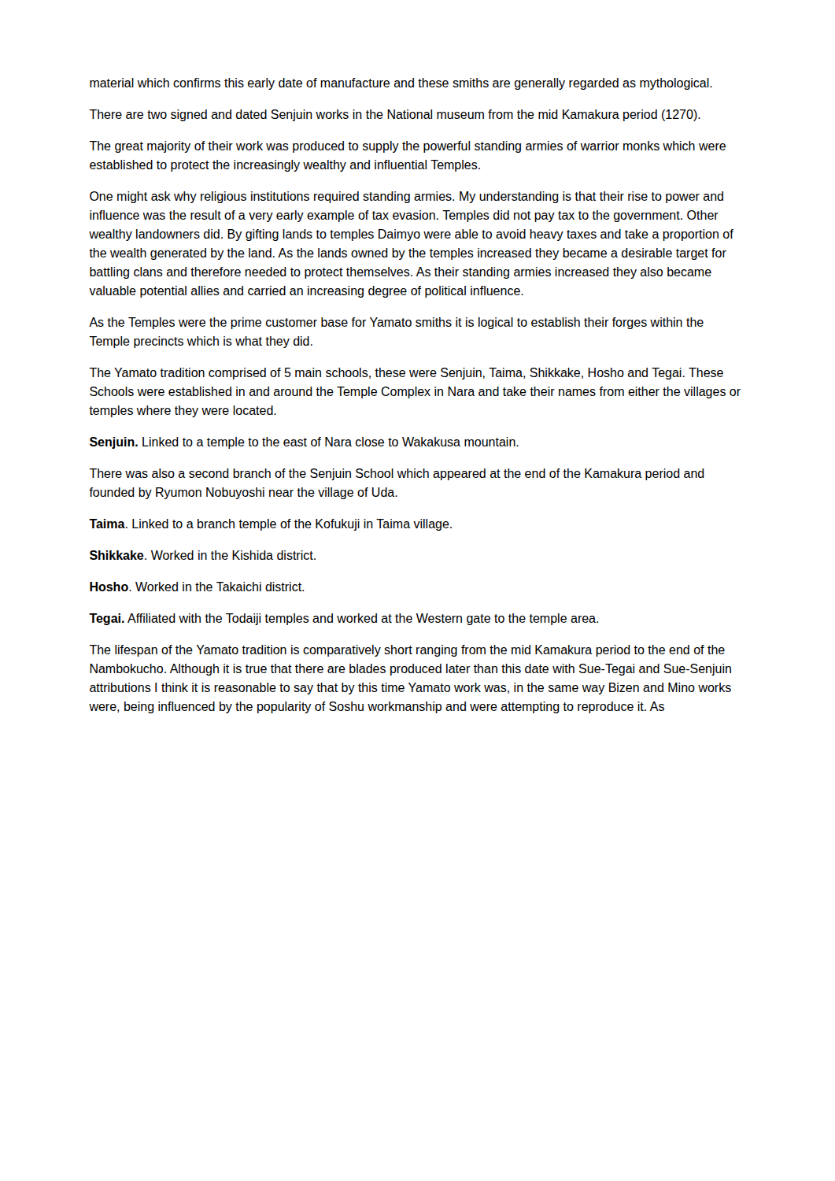material which confirms this early date of manufacture and these smiths are generally regarded as mythological.
There are two signed and dated Senjuin works in the National museum from the mid Kamakura period (1270).
The great majority of their work was produced to supply the powerful standing armies of warrior monks which were established to protect the increasingly wealthy and influential Temples.
One might ask why religious institutions required standing armies. My understanding is that their rise to power and influence was the result of a very early example of tax evasion. Temples did not pay tax to the government. Other wealthy landowners did. By gifting lands to temples Daimyo were able to avoid heavy taxes and take a proportion of the wealth generated by the land. As the lands owned by the temples increased they became a desirable target for battling clans and therefore needed to protect themselves. As their standing armies increased they also became valuable potential allies and carried an increasing degree of political influence.
As the Temples were the prime customer base for Yamato smiths it is logical to establish their forges within the Temple precincts which is what they did.
The Yamato tradition comprised of 5 main schools, these were Senjuin, Taima, Shikkake, Hosho and Tegai. These Schools were established in and around the Temple Complex in Nara and take their names from either the villages or temples where they were located.
Senjuin. Linked to a temple to the east of Nara close to Wakakusa mountain.
There was also a second branch of the Senjuin School which appeared at the end of the Kamakura period and founded by Ryumon Nobuyoshi near the village of Uda.
Taima. Linked to a branch temple of the Kofukuji in Taima village.
Shikkake. Worked in the Kishida district.
Hosho. Worked in the Takaichi district.
Tegai. Affiliated with the Todaiji temples and worked at the Western gate to the temple area.
The lifespan of the Yamato tradition is comparatively short ranging from the mid Kamakura period to the end of the Nambokucho. Although it is true that there are blades produced later than this date with Sue-Tegai and Sue-Senjuin attributions I think it is reasonable to say that by this time Yamato work was, in the same way Bizen and Mino works were, being influenced by the popularity of Soshu workmanship and were attempting to reproduce it. As